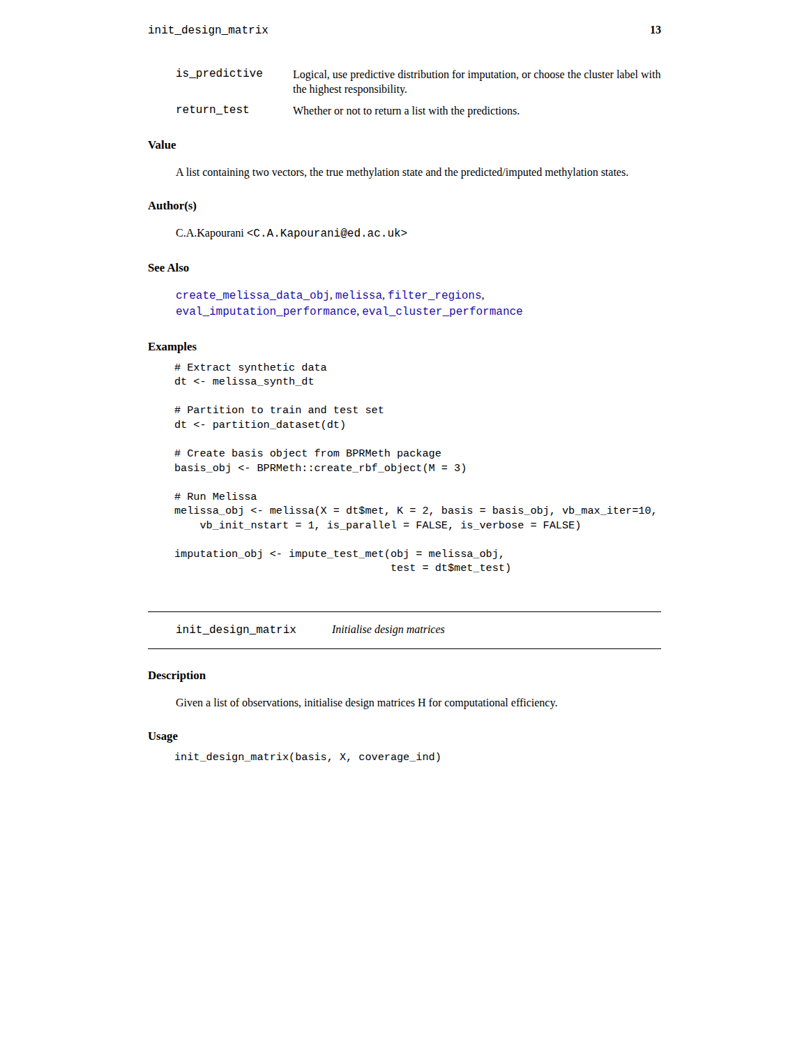init_design_matrix 13
is_predictive
Logical, use predictive distribution for imputation, or choose the cluster label with the highest responsibility.
return_test
Whether or not to return a list with the predictions.
Value
A list containing two vectors, the true methylation state and the predicted/imputed methylation states.
Author(s)
C.A.Kapourani <C.A.Kapourani@ed.ac.uk>
See Also
create_melissa_data_obj, melissa, filter_regions, eval_imputation_performance, eval_cluster_performance
Examples
# Extract synthetic data
dt <- melissa_synth_dt

# Partition to train and test set
dt <- partition_dataset(dt)

# Create basis object from BPRMeth package
basis_obj <- BPRMeth::create_rbf_object(M = 3)

# Run Melissa
melissa_obj <- melissa(X = dt$met, K = 2, basis = basis_obj, vb_max_iter=10,
    vb_init_nstart = 1, is_parallel = FALSE, is_verbose = FALSE)

imputation_obj <- impute_test_met(obj = melissa_obj,
                                  test = dt$met_test)
init_design_matrix Initialise design matrices
Description
Given a list of observations, initialise design matrices H for computational efficiency.
Usage
init_design_matrix(basis, X, coverage_ind)